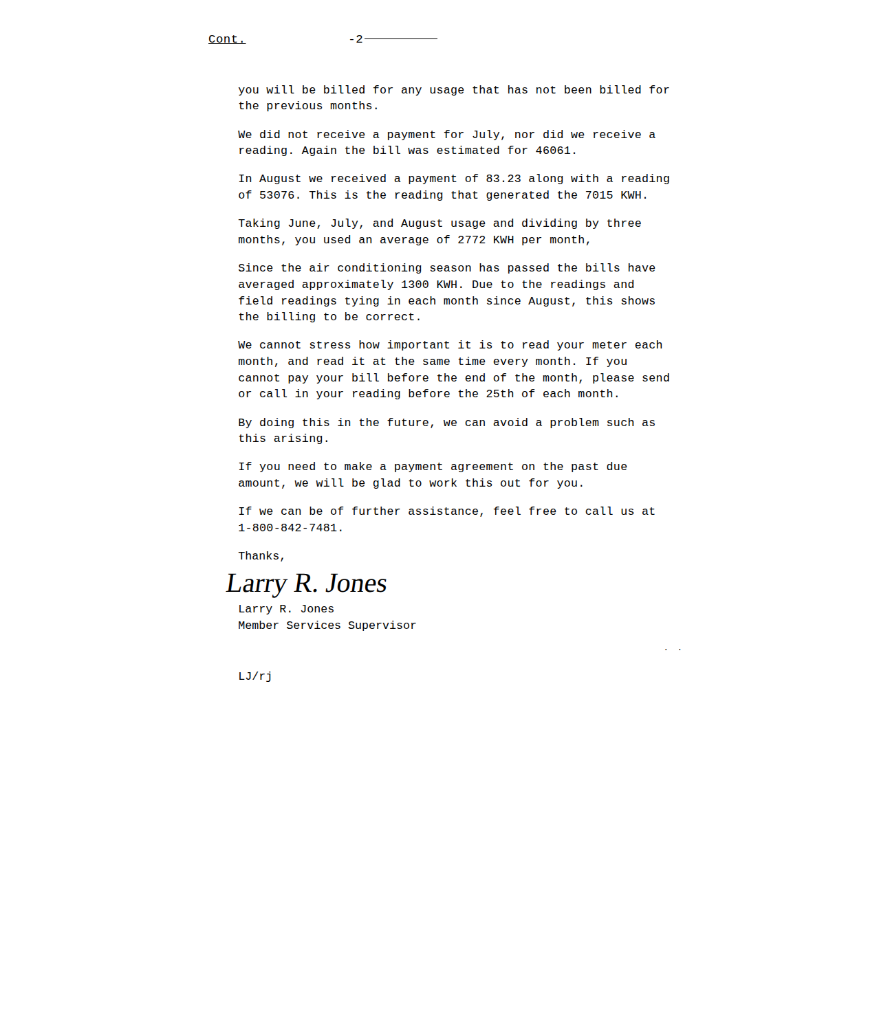Cont. -2
you will be billed for any usage that has not been billed for the previous months.
We did not receive a payment for July, nor did we receive a reading. Again the bill was estimated for 46061.
In August we received a payment of 83.23 along with a reading of 53076. This is the reading that generated the 7015 KWH.
Taking June, July, and August usage and dividing by three months, you used an average of 2772 KWH per month,
Since the air conditioning season has passed the bills have averaged approximately 1300 KWH. Due to the readings and field readings tying in each month since August, this shows the billing to be correct.
We cannot stress how important it is to read your meter each month, and read it at the same time every month. If you cannot pay your bill before the end of the month, please send or call in your reading before the 25th of each month.
By doing this in the future, we can avoid a problem such as this arising.
If you need to make a payment agreement on the past due amount, we will be glad to work this out for you.
If we can be of further assistance, feel free to call us at 1-800-842-7481.
Thanks,
Larry R. Jones
Larry R. Jones
Member Services Supervisor
LJ/rj
. .